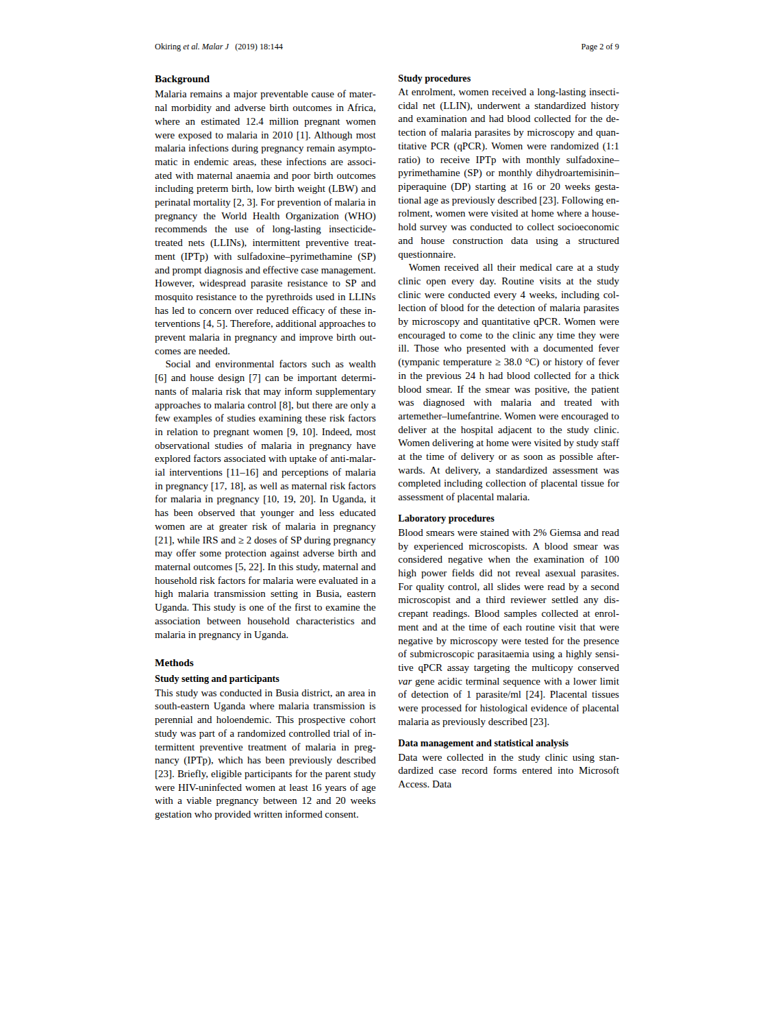Okiring et al. Malar J (2019) 18:144
Page 2 of 9
Background
Malaria remains a major preventable cause of maternal morbidity and adverse birth outcomes in Africa, where an estimated 12.4 million pregnant women were exposed to malaria in 2010 [1]. Although most malaria infections during pregnancy remain asymptomatic in endemic areas, these infections are associated with maternal anaemia and poor birth outcomes including preterm birth, low birth weight (LBW) and perinatal mortality [2, 3]. For prevention of malaria in pregnancy the World Health Organization (WHO) recommends the use of long-lasting insecticide-treated nets (LLINs), intermittent preventive treatment (IPTp) with sulfadoxine–pyrimethamine (SP) and prompt diagnosis and effective case management. However, widespread parasite resistance to SP and mosquito resistance to the pyrethroids used in LLINs has led to concern over reduced efficacy of these interventions [4, 5]. Therefore, additional approaches to prevent malaria in pregnancy and improve birth outcomes are needed.
Social and environmental factors such as wealth [6] and house design [7] can be important determinants of malaria risk that may inform supplementary approaches to malaria control [8], but there are only a few examples of studies examining these risk factors in relation to pregnant women [9, 10]. Indeed, most observational studies of malaria in pregnancy have explored factors associated with uptake of anti-malarial interventions [11–16] and perceptions of malaria in pregnancy [17, 18], as well as maternal risk factors for malaria in pregnancy [10, 19, 20]. In Uganda, it has been observed that younger and less educated women are at greater risk of malaria in pregnancy [21], while IRS and ≥ 2 doses of SP during pregnancy may offer some protection against adverse birth and maternal outcomes [5, 22]. In this study, maternal and household risk factors for malaria were evaluated in a high malaria transmission setting in Busia, eastern Uganda. This study is one of the first to examine the association between household characteristics and malaria in pregnancy in Uganda.
Methods
Study setting and participants
This study was conducted in Busia district, an area in south-eastern Uganda where malaria transmission is perennial and holoendemic. This prospective cohort study was part of a randomized controlled trial of intermittent preventive treatment of malaria in pregnancy (IPTp), which has been previously described [23]. Briefly, eligible participants for the parent study were HIV-uninfected women at least 16 years of age with a viable pregnancy between 12 and 20 weeks gestation who provided written informed consent.
Study procedures
At enrolment, women received a long-lasting insecticidal net (LLIN), underwent a standardized history and examination and had blood collected for the detection of malaria parasites by microscopy and quantitative PCR (qPCR). Women were randomized (1:1 ratio) to receive IPTp with monthly sulfadoxine–pyrimethamine (SP) or monthly dihydroartemisinin–piperaquine (DP) starting at 16 or 20 weeks gestational age as previously described [23]. Following enrolment, women were visited at home where a household survey was conducted to collect socioeconomic and house construction data using a structured questionnaire.
Women received all their medical care at a study clinic open every day. Routine visits at the study clinic were conducted every 4 weeks, including collection of blood for the detection of malaria parasites by microscopy and quantitative qPCR. Women were encouraged to come to the clinic any time they were ill. Those who presented with a documented fever (tympanic temperature ≥ 38.0 °C) or history of fever in the previous 24 h had blood collected for a thick blood smear. If the smear was positive, the patient was diagnosed with malaria and treated with artemether–lumefantrine. Women were encouraged to deliver at the hospital adjacent to the study clinic. Women delivering at home were visited by study staff at the time of delivery or as soon as possible afterwards. At delivery, a standardized assessment was completed including collection of placental tissue for assessment of placental malaria.
Laboratory procedures
Blood smears were stained with 2% Giemsa and read by experienced microscopists. A blood smear was considered negative when the examination of 100 high power fields did not reveal asexual parasites. For quality control, all slides were read by a second microscopist and a third reviewer settled any discrepant readings. Blood samples collected at enrolment and at the time of each routine visit that were negative by microscopy were tested for the presence of submicroscopic parasitaemia using a highly sensitive qPCR assay targeting the multicopy conserved var gene acidic terminal sequence with a lower limit of detection of 1 parasite/ml [24]. Placental tissues were processed for histological evidence of placental malaria as previously described [23].
Data management and statistical analysis
Data were collected in the study clinic using standardized case record forms entered into Microsoft Access. Data